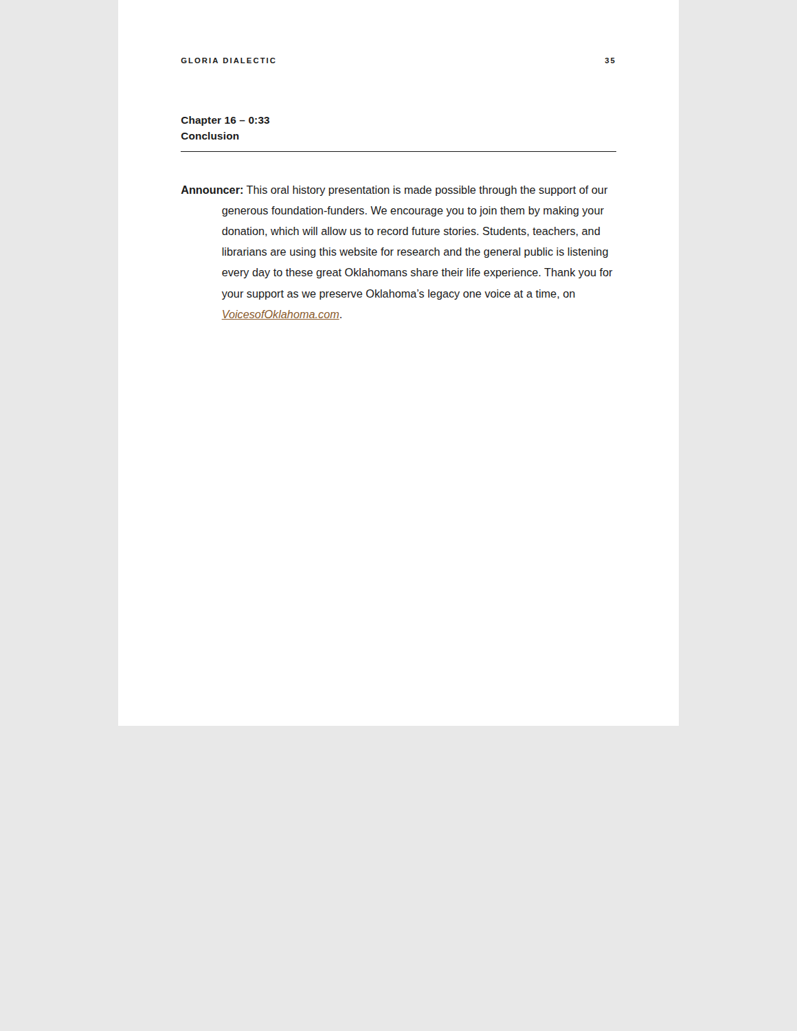Gloria Dialectic 35
Chapter 16 – 0:33
Conclusion
Announcer: This oral history presentation is made possible through the support of our generous foundation-funders. We encourage you to join them by making your donation, which will allow us to record future stories. Students, teachers, and librarians are using this website for research and the general public is listening every day to these great Oklahomans share their life experience. Thank you for your support as we preserve Oklahoma’s legacy one voice at a time, on VoicesofOklahoma.com.